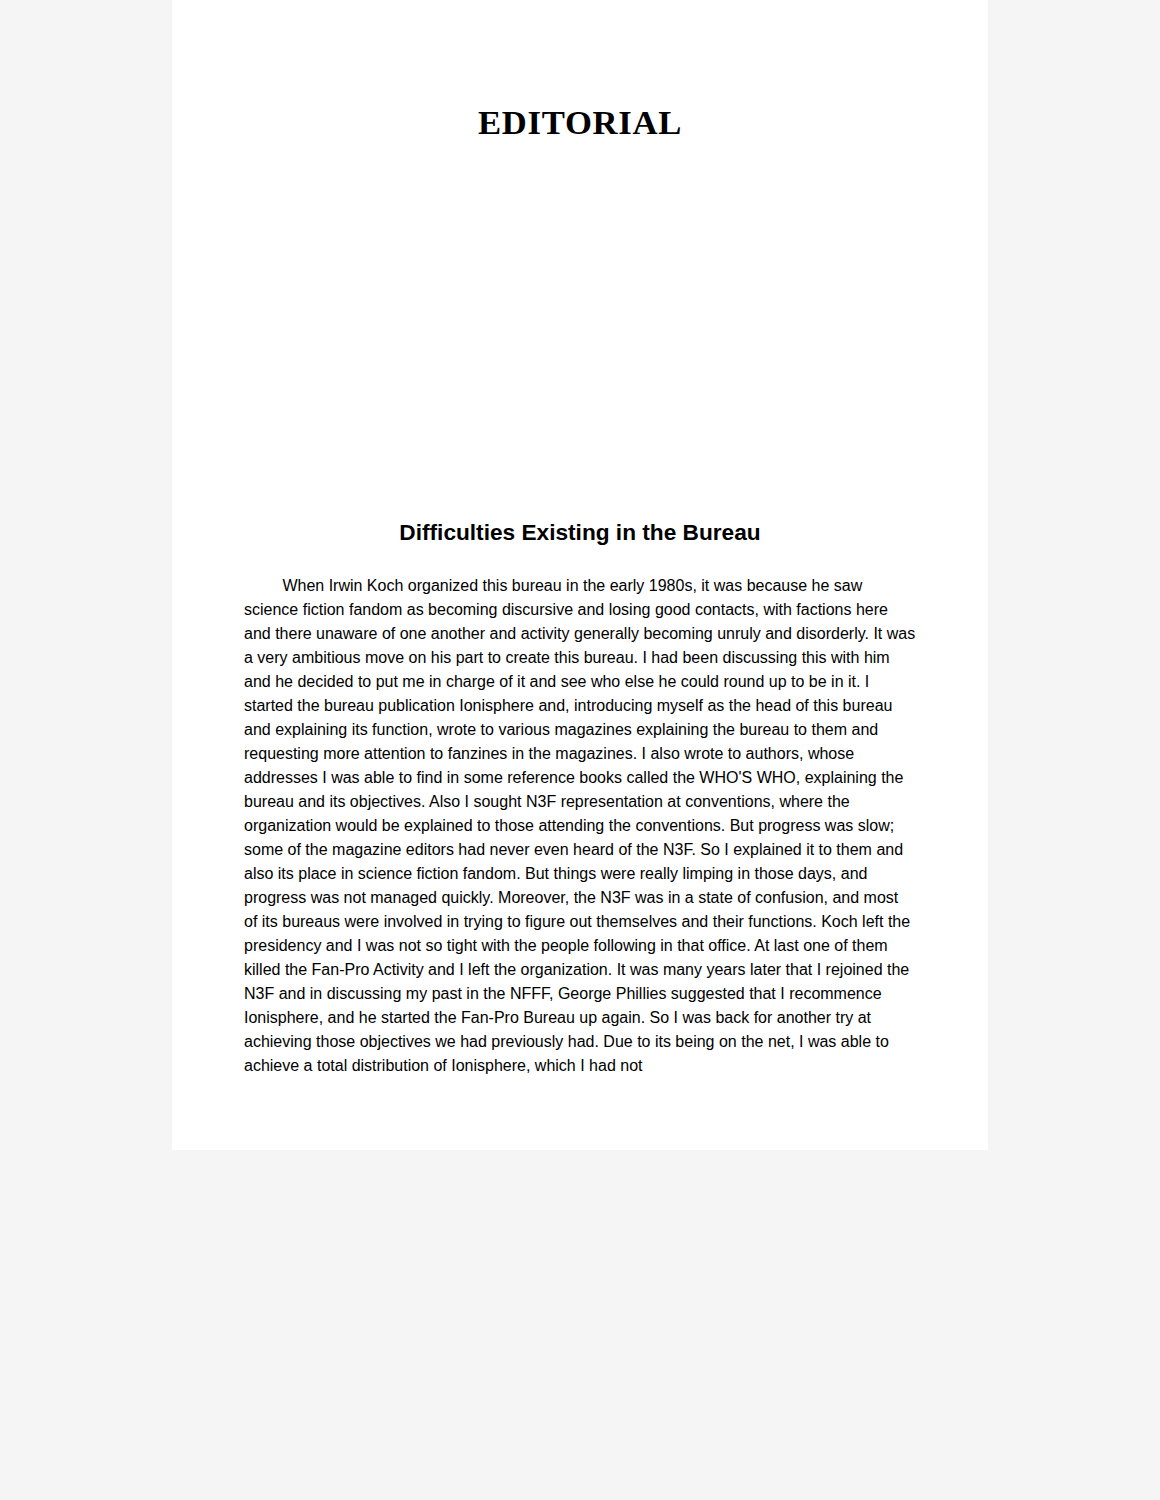Editorial
Difficulties Existing in the Bureau
When Irwin Koch organized this bureau in the early 1980s, it was because he saw science fiction fandom as becoming discursive and losing good contacts, with factions here and there unaware of one another and activity generally becoming unruly and disorderly. It was a very ambitious move on his part to create this bureau. I had been discussing this with him and he decided to put me in charge of it and see who else he could round up to be in it. I started the bureau publication Ionisphere and, introducing myself as the head of this bureau and explaining its function, wrote to various magazines explaining the bureau to them and requesting more attention to fanzines in the magazines. I also wrote to authors, whose addresses I was able to find in some reference books called the WHO'S WHO, explaining the bureau and its objectives. Also I sought N3F representation at conventions, where the organization would be explained to those attending the conventions. But progress was slow; some of the magazine editors had never even heard of the N3F. So I explained it to them and also its place in science fiction fandom. But things were really limping in those days, and progress was not managed quickly. Moreover, the N3F was in a state of confusion, and most of its bureaus were involved in trying to figure out themselves and their functions. Koch left the presidency and I was not so tight with the people following in that office. At last one of them killed the Fan-Pro Activity and I left the organization. It was many years later that I rejoined the N3F and in discussing my past in the NFFF, George Phillies suggested that I recommence Ionisphere, and he started the Fan-Pro Bureau up again. So I was back for another try at achieving those objectives we had previously had. Due to its being on the net, I was able to achieve a total distribution of Ionisphere, which I had not